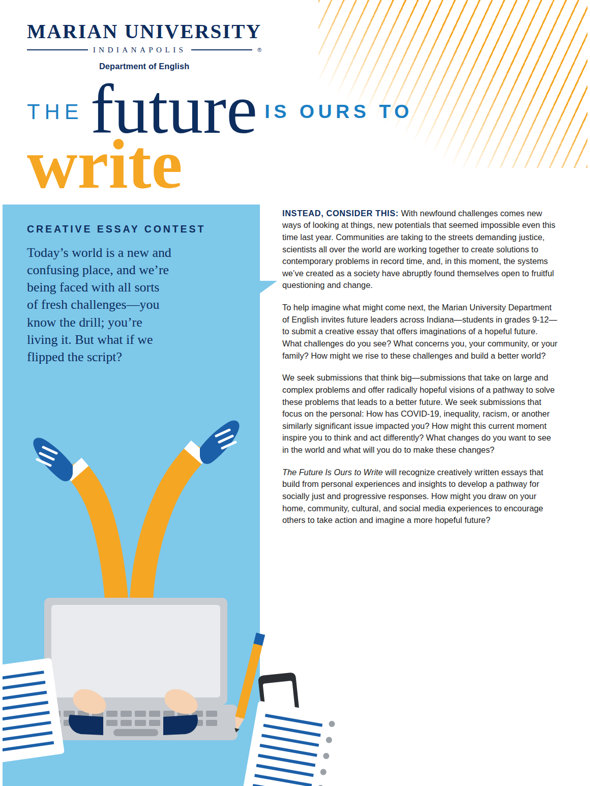MARIAN UNIVERSITY
Indianapolis ®
Department of English
THE future IS OURS TO write
Creative Essay Contest
Today’s world is a new and confusing place, and we’re being faced with all sorts of fresh challenges—you know the drill; you’re living it. But what if we flipped the script?
Instead, consider this: With newfound challenges comes new ways of looking at things, new potentials that seemed impossible even this time last year. Communities are taking to the streets demanding justice, scientists all over the world are working together to create solutions to contemporary problems in record time, and, in this moment, the systems we’ve created as a society have abruptly found themselves open to fruitful questioning and change.
To help imagine what might come next, the Marian University Department of English invites future leaders across Indiana—students in grades 9-12—to submit a creative essay that offers imaginations of a hopeful future. What challenges do you see? What concerns you, your community, or your family? How might we rise to these challenges and build a better world?
We seek submissions that think big—submissions that take on large and complex problems and offer radically hopeful visions of a pathway to solve these problems that leads to a better future. We seek submissions that focus on the personal: How has COVID-19, inequality, racism, or another similarly significant issue impacted you? How might this current moment inspire you to think and act differently? What changes do you want to see in the world and what will you do to make these changes?
The Future Is Ours to Write will recognize creatively written essays that build from personal experiences and insights to develop a pathway for socially just and progressive responses. How might you draw on your home, community, cultural, and social media experiences to encourage others to take action and imagine a more hopeful future?